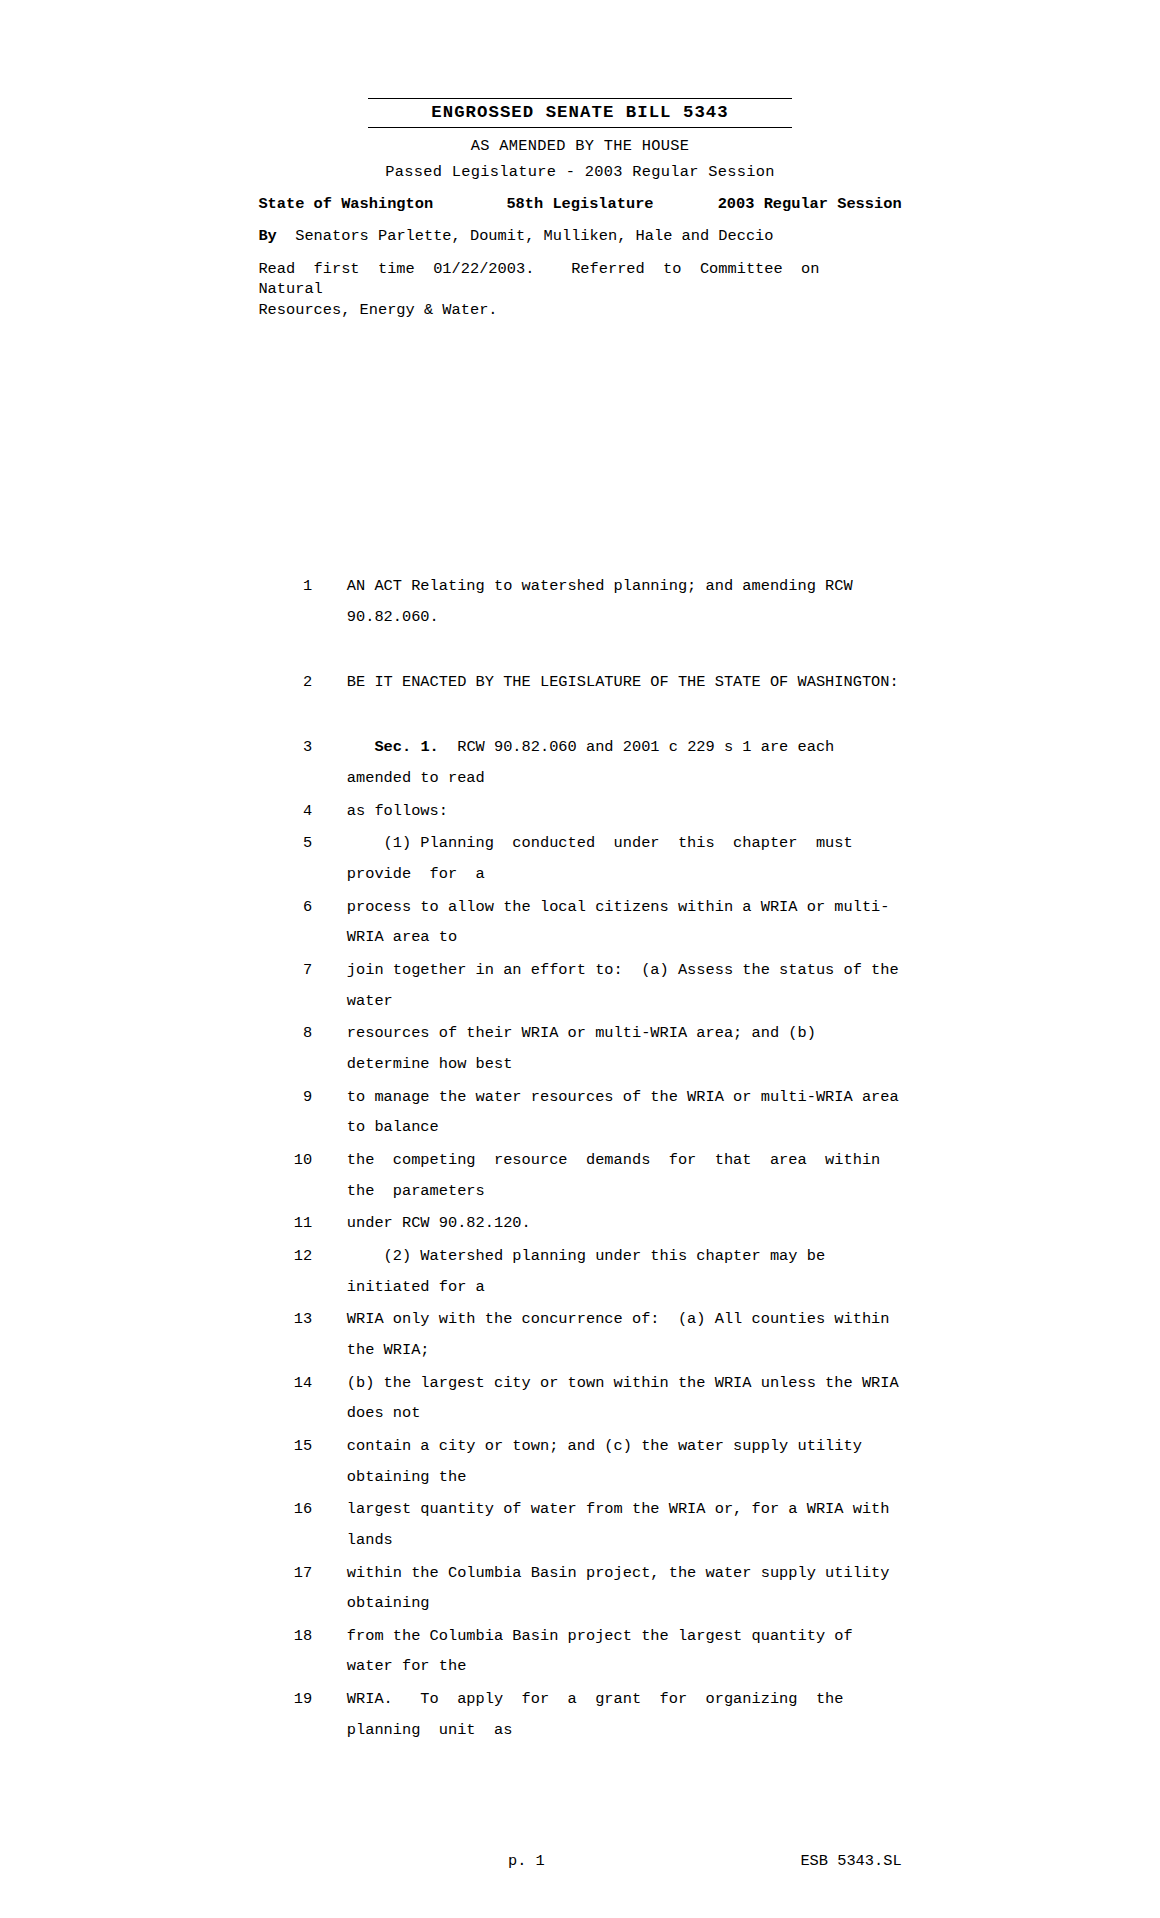ENGROSSED SENATE BILL 5343
AS AMENDED BY THE HOUSE
Passed Legislature - 2003 Regular Session
| State of Washington | 58th Legislature | 2003 Regular Session |
By Senators Parlette, Doumit, Mulliken, Hale and Deccio
Read first time 01/22/2003. Referred to Committee on Natural
Resources, Energy & Water.
| 1 | AN ACT Relating to watershed planning; and amending RCW 90.82.060. |
| 2 | BE IT ENACTED BY THE LEGISLATURE OF THE STATE OF WASHINGTON: |
| 3 | Sec. 1. RCW 90.82.060 and 2001 c 229 s 1 are each amended to read |
| 4 | as follows: |
| 5 | (1) Planning conducted under this chapter must provide for a |
| 6 | process to allow the local citizens within a WRIA or multi-WRIA area to |
| 7 | join together in an effort to: (a) Assess the status of the water |
| 8 | resources of their WRIA or multi-WRIA area; and (b) determine how best |
| 9 | to manage the water resources of the WRIA or multi-WRIA area to balance |
| 10 | the competing resource demands for that area within the parameters |
| 11 | under RCW 90.82.120. |
| 12 | (2) Watershed planning under this chapter may be initiated for a |
| 13 | WRIA only with the concurrence of: (a) All counties within the WRIA; |
| 14 | (b) the largest city or town within the WRIA unless the WRIA does not |
| 15 | contain a city or town; and (c) the water supply utility obtaining the |
| 16 | largest quantity of water from the WRIA or, for a WRIA with lands |
| 17 | within the Columbia Basin project, the water supply utility obtaining |
| 18 | from the Columbia Basin project the largest quantity of water for the |
| 19 | WRIA. To apply for a grant for organizing the planning unit as |
p. 1 ESB 5343.SL